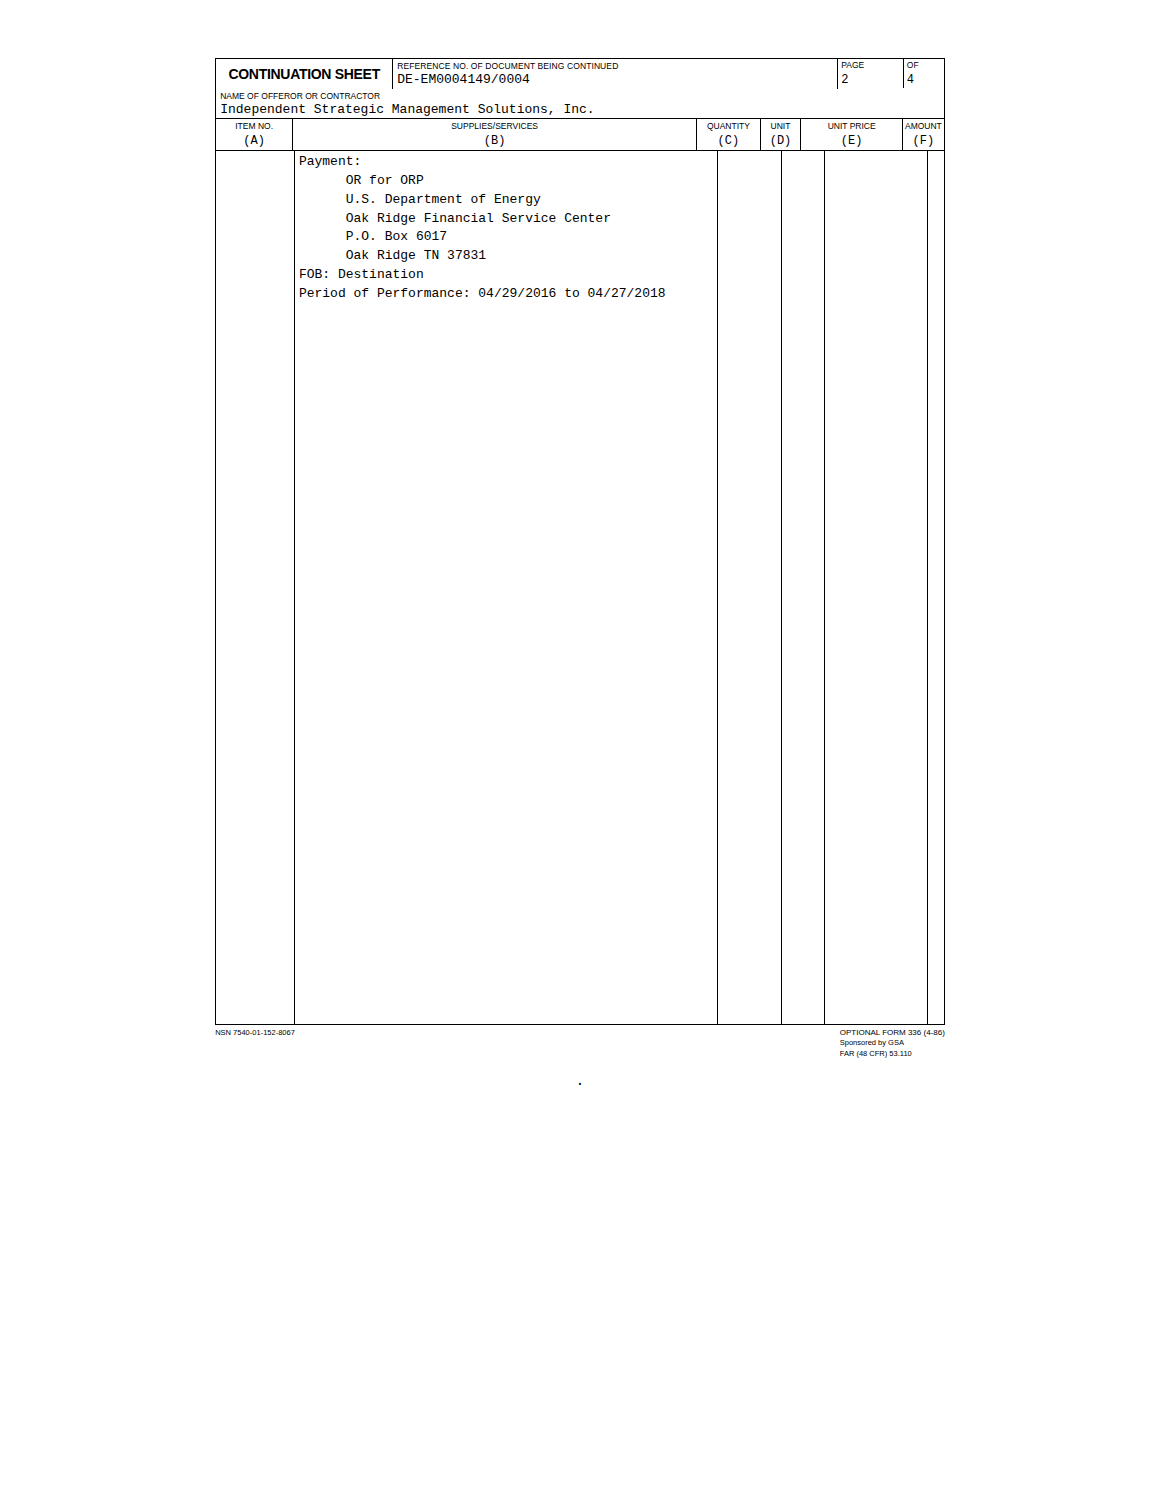| CONTINUATION SHEET | REFERENCE NO. OF DOCUMENT BEING CONTINUED DE-EM0004149/0004 | / PAGE / OF / / 2 / 4 / |
NAME OF OFFEROR OR CONTRACTOR
Independent Strategic Management Solutions, Inc.
| ITEM NO. (A) | SUPPLIES/SERVICES (B) | QUANTITY (C) | UNIT (D) | UNIT PRICE (E) | AMOUNT (F) |
| | Payment: OR for ORP U.S. Department of Energy Oak Ridge Financial Service Center P.O. Box 6017 Oak Ridge TN 37831 FOB: Destination Period of Performance: 04/29/2016 to 04/27/2018 | | | | |
NSN 7540-01-152-8067
OPTIONAL FORM 336 (4-86)
Sponsored by GSA
FAR (48 CFR) 53.110
.